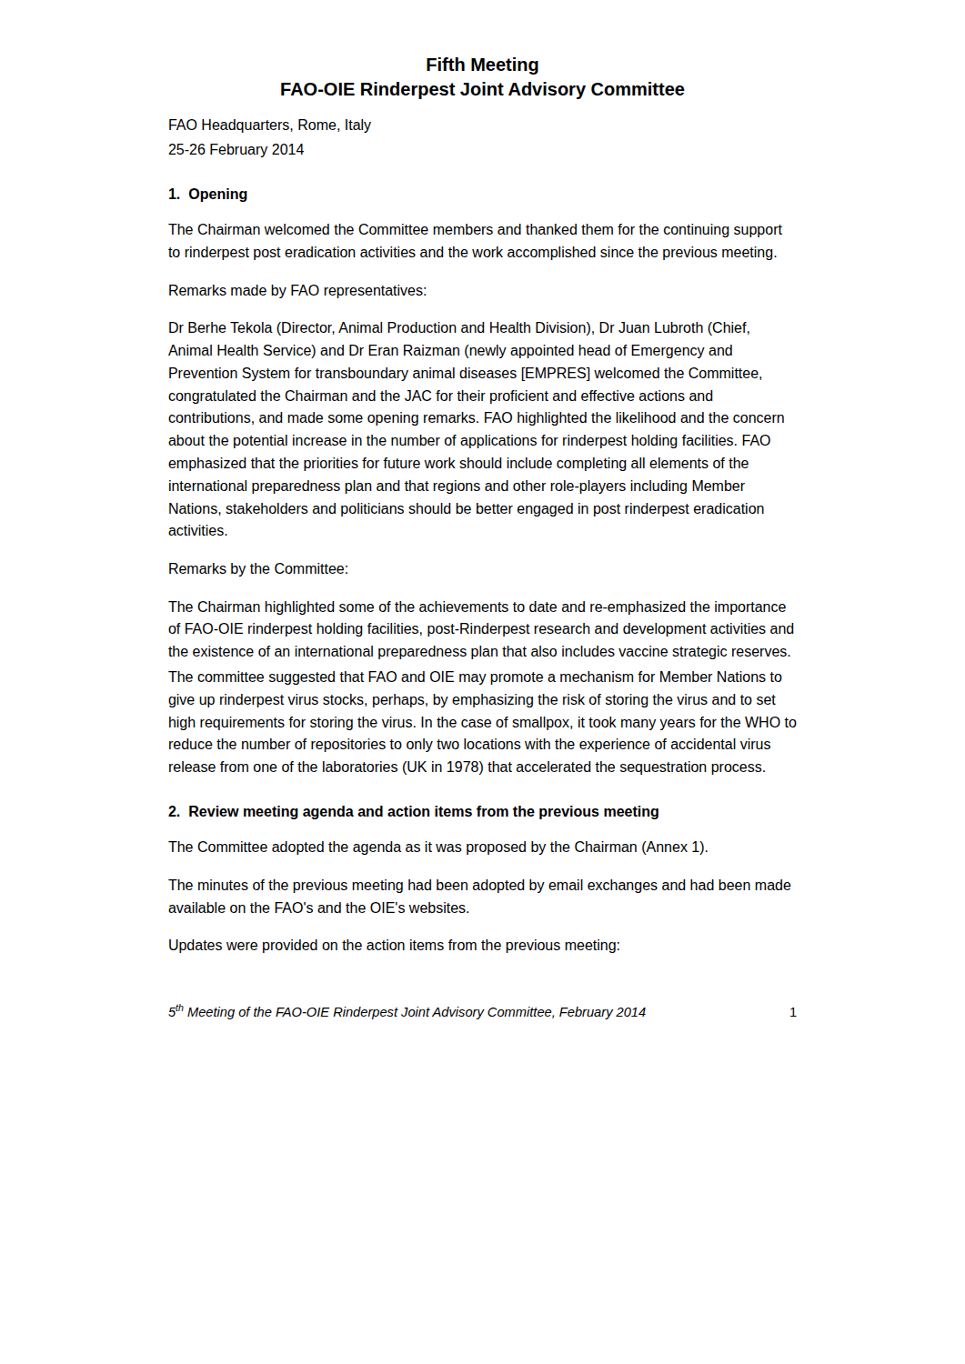Fifth MeetingFAO-OIE Rinderpest Joint Advisory Committee
FAO Headquarters, Rome, Italy
25-26 February 2014
1. Opening
The Chairman welcomed the Committee members and thanked them for the continuing support to rinderpest post eradication activities and the work accomplished since the previous meeting.
Remarks made by FAO representatives:
Dr Berhe Tekola (Director, Animal Production and Health Division), Dr Juan Lubroth (Chief, Animal Health Service) and Dr Eran Raizman (newly appointed head of Emergency and Prevention System for transboundary animal diseases [EMPRES] welcomed the Committee, congratulated the Chairman and the JAC for their proficient and effective actions and contributions, and made some opening remarks. FAO highlighted the likelihood and the concern about the potential increase in the number of applications for rinderpest holding facilities. FAO emphasized that the priorities for future work should include completing all elements of the international preparedness plan and that regions and other role-players including Member Nations, stakeholders and politicians should be better engaged in post rinderpest eradication activities.
Remarks by the Committee:
The Chairman highlighted some of the achievements to date and re-emphasized the importance of FAO-OIE rinderpest holding facilities, post-Rinderpest research and development activities and the existence of an international preparedness plan that also includes vaccine strategic reserves.
The committee suggested that FAO and OIE may promote a mechanism for Member Nations to give up rinderpest virus stocks, perhaps, by emphasizing the risk of storing the virus and to set high requirements for storing the virus. In the case of smallpox, it took many years for the WHO to reduce the number of repositories to only two locations with the experience of accidental virus release from one of the laboratories (UK in 1978) that accelerated the sequestration process.
2. Review meeting agenda and action items from the previous meeting
The Committee adopted the agenda as it was proposed by the Chairman (Annex 1).
The minutes of the previous meeting had been adopted by email exchanges and had been made available on the FAO's and the OIE's websites.
Updates were provided on the action items from the previous meeting:
5th Meeting of the FAO-OIE Rinderpest Joint Advisory Committee, February 2014 1